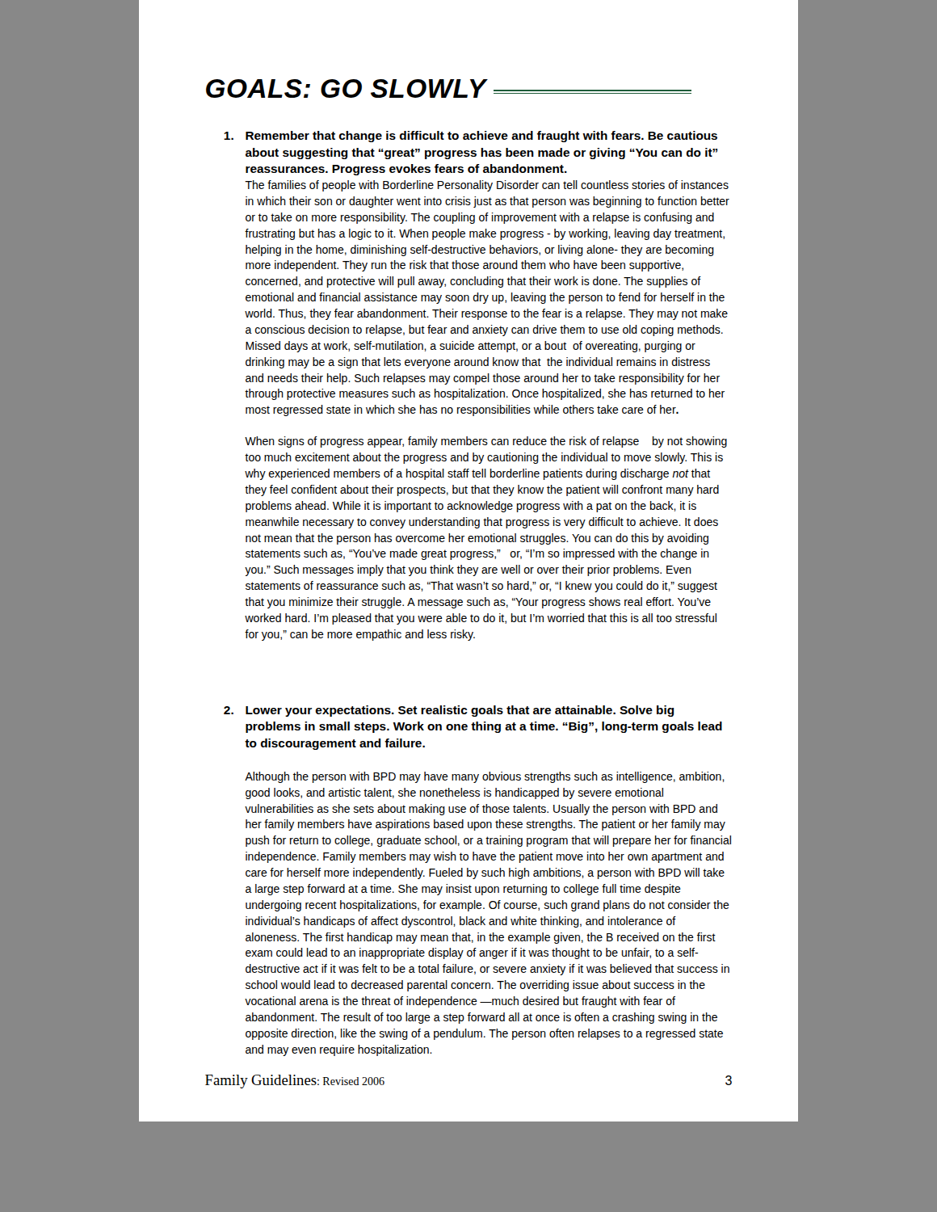GOALS: GO SLOWLY
Remember that change is difficult to achieve and fraught with fears. Be cautious about suggesting that “great” progress has been made or giving “You can do it” reassurances. Progress evokes fears of abandonment.
The families of people with Borderline Personality Disorder can tell countless stories of instances in which their son or daughter went into crisis just as that person was beginning to function better or to take on more responsibility. The coupling of improvement with a relapse is confusing and frustrating but has a logic to it. When people make progress - by working, leaving day treatment, helping in the home, diminishing self-destructive behaviors, or living alone- they are becoming more independent. They run the risk that those around them who have been supportive, concerned, and protective will pull away, concluding that their work is done. The supplies of emotional and financial assistance may soon dry up, leaving the person to fend for herself in the world. Thus, they fear abandonment. Their response to the fear is a relapse. They may not make a conscious decision to relapse, but fear and anxiety can drive them to use old coping methods. Missed days at work, self-mutilation, a suicide attempt, or a bout of overeating, purging or drinking may be a sign that lets everyone around know that the individual remains in distress and needs their help. Such relapses may compel those around her to take responsibility for her through protective measures such as hospitalization. Once hospitalized, she has returned to her most regressed state in which she has no responsibilities while others take care of her.
When signs of progress appear, family members can reduce the risk of relapse by not showing too much excitement about the progress and by cautioning the individual to move slowly. This is why experienced members of a hospital staff tell borderline patients during discharge not that they feel confident about their prospects, but that they know the patient will confront many hard problems ahead. While it is important to acknowledge progress with a pat on the back, it is meanwhile necessary to convey understanding that progress is very difficult to achieve. It does not mean that the person has overcome her emotional struggles. You can do this by avoiding statements such as, “You’ve made great progress,” or, “I’m so impressed with the change in you.” Such messages imply that you think they are well or over their prior problems. Even statements of reassurance such as, “That wasn’t so hard,” or, “I knew you could do it,” suggest that you minimize their struggle. A message such as, “Your progress shows real effort. You’ve worked hard. I’m pleased that you were able to do it, but I’m worried that this is all too stressful for you,” can be more empathic and less risky.
Lower your expectations. Set realistic goals that are attainable. Solve big problems in small steps. Work on one thing at a time. “Big”, long-term goals lead to discouragement and failure.
Although the person with BPD may have many obvious strengths such as intelligence, ambition, good looks, and artistic talent, she nonetheless is handicapped by severe emotional vulnerabilities as she sets about making use of those talents. Usually the person with BPD and her family members have aspirations based upon these strengths. The patient or her family may push for return to college, graduate school, or a training program that will prepare her for financial independence. Family members may wish to have the patient move into her own apartment and care for herself more independently. Fueled by such high ambitions, a person with BPD will take a large step forward at a time. She may insist upon returning to college full time despite undergoing recent hospitalizations, for example. Of course, such grand plans do not consider the individual’s handicaps of affect dyscontrol, black and white thinking, and intolerance of aloneness. The first handicap may mean that, in the example given, the B received on the first exam could lead to an inappropriate display of anger if it was thought to be unfair, to a self-destructive act if it was felt to be a total failure, or severe anxiety if it was believed that success in school would lead to decreased parental concern. The overriding issue about success in the vocational arena is the threat of independence —much desired but fraught with fear of abandonment. The result of too large a step forward all at once is often a crashing swing in the opposite direction, like the swing of a pendulum. The person often relapses to a regressed state and may even require hospitalization.
Family Guidelines: Revised 2006
3